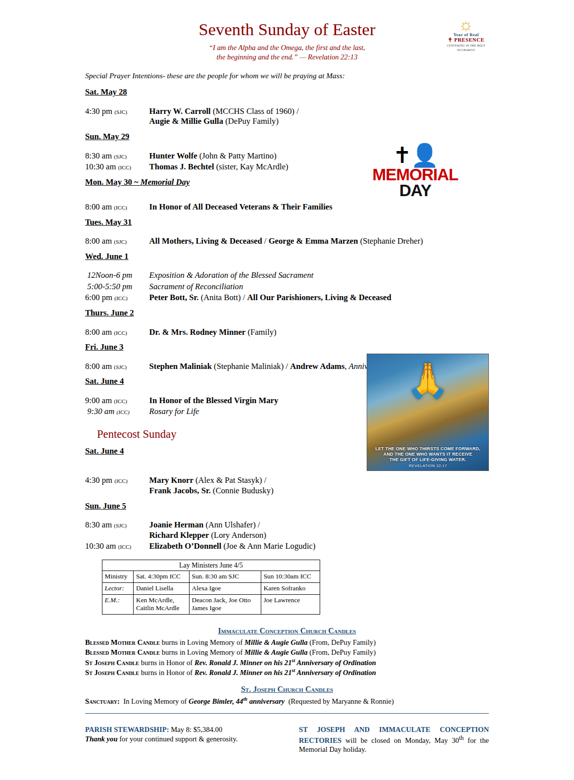☼ Year of Real
✝ PRESENCE
CENTERING IN THE HOLY EUCHARIST
Seventh Sunday of Easter
“I am the Alpha and the Omega, the first and the last,
the beginning and the end.” — Revelation 22:13
Special Prayer Intentions- these are the people for whom we will be praying at Mass:
Sat. May 28
| 4:30 pm (SJC) | Harry W. Carroll (MCCHS Class of 1960) / Augie & Millie Gulla (DePuy Family) |
Sun. May 29
| 8:30 am (SJC) | Hunter Wolfe (John & Patty Martino) |
| 10:30 am (ICC) | Thomas J. Bechtel (sister, Kay McArdle) |
✝👤
MEMORIAL
DAY
Mon. May 30 ~ Memorial Day
| 8:00 am (ICC) | In Honor of All Deceased Veterans & Their Families |
Tues. May 31
| 8:00 am (SJC) | All Mothers, Living & Deceased / George & Emma Marzen (Stephanie Dreher) |
Wed. June 1
| 12Noon-6 pm | Exposition & Adoration of the Blessed Sacrament |
| 5:00-5:50 pm | Sacrament of Reconciliation |
| 6:00 pm (ICC) | Peter Bott, Sr. (Anita Bott) / All Our Parishioners, Living & Deceased |
Thurs. June 2
| 8:00 am (ICC) | Dr. & Mrs. Rodney Minner (Family) |
Fri. June 3
| 8:00 am (SJC) | Stephen Maliniak (Stephanie Maliniak) / Andrew Adams , Anniv. (Charlie Asman) |
Sat. June 4
| 9:00 am (ICC) | In Honor of the Blessed Virgin Mary |
| 9:30 am (ICC) | Rosary for Life |
Pentecost Sunday
🙏
LET THE ONE WHO THIRSTS COME FORWARD,
AND THE ONE WHO WANTS IT RECEIVE
THE GIFT OF LIFE-GIVING WATER. REVELATION 22:17
Sat. June 4
| 4:30 pm (ICC) | Mary Knorr (Alex & Pat Stasyk) / Frank Jacobs, Sr. (Connie Budusky) |
Sun. June 5
| 8:30 am (SJC) | Joanie Herman (Ann Ulshafer) / Richard Klepper (Lory Anderson) |
| 10:30 am (ICC) | Elizabeth O’Donnell (Joe & Ann Marie Logudic) |
Lay Ministers June 4/5
| Ministry | Sat. 4:30pm ICC | Sun. 8:30 am SJC | Sun 10:30am ICC |
| --- | --- | --- | --- |
| Lector: | Daniel Lisella | Alexa Igoe | Karen Sofranko |
| E.M.: | Ken McArdle, Caitlin McArdle | Deacon Jack, Joe Otto James Igoe | Joe Lawrence |
Immaculate Conception Church Candles
Blessed Mother Candle burns in Loving Memory of Millie & Augie Gulla (From, DePuy Family)
Blessed Mother Candle burns in Loving Memory of Millie & Augie Gulla (From, DePuy Family)
St Joseph Candle burns in Honor of Rev. Ronald J. Minner on his 21st Anniversary of Ordination
St Joseph Candle burns in Honor of Rev. Ronald J. Minner on his 21st Anniversary of Ordination
St. Joseph Church Candles
Sanctuary: In Loving Memory of George Bimler, 44th anniversary (Requested by Maryanne & Ronnie)
PARISH STEWARDSHIP: May 8: $5,384.00
Thank you for your continued support & generosity.
ST JOSEPH AND IMMACULATE CONCEPTION RECTORIES will be closed on Monday, May 30th for the Memorial Day holiday.